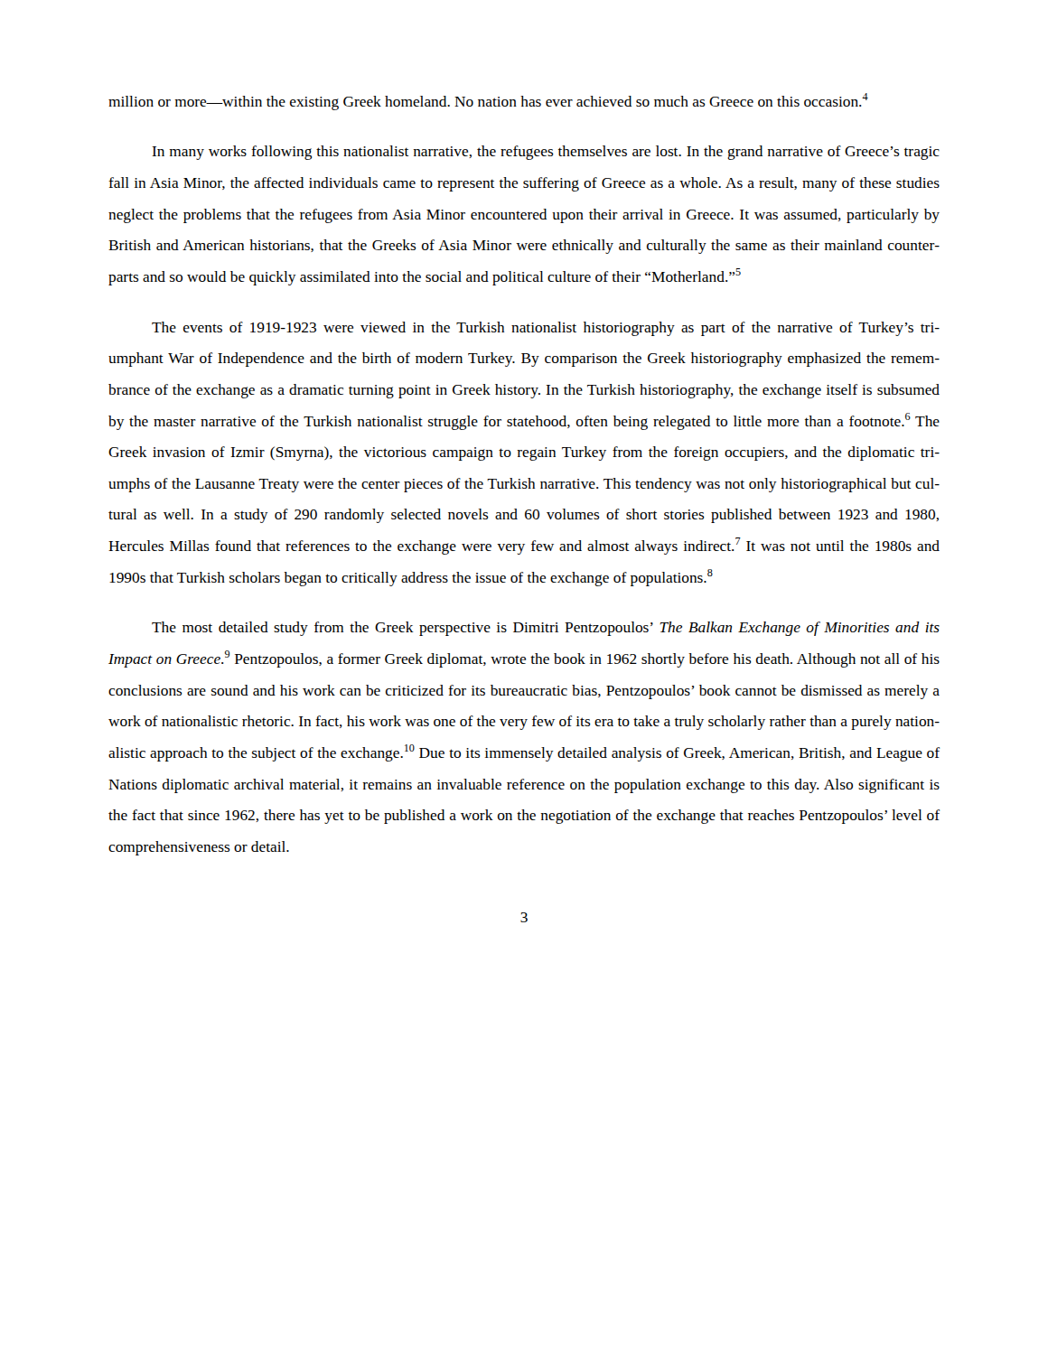million or more—within the existing Greek homeland. No nation has ever achieved so much as Greece on this occasion.4
In many works following this nationalist narrative, the refugees themselves are lost. In the grand narrative of Greece’s tragic fall in Asia Minor, the affected individuals came to represent the suffering of Greece as a whole. As a result, many of these studies neglect the problems that the refugees from Asia Minor encountered upon their arrival in Greece. It was assumed, particularly by British and American historians, that the Greeks of Asia Minor were ethnically and culturally the same as their mainland counterparts and so would be quickly assimilated into the social and political culture of their “Motherland.”5
The events of 1919-1923 were viewed in the Turkish nationalist historiography as part of the narrative of Turkey’s triumphant War of Independence and the birth of modern Turkey. By comparison the Greek historiography emphasized the remembrance of the exchange as a dramatic turning point in Greek history. In the Turkish historiography, the exchange itself is subsumed by the master narrative of the Turkish nationalist struggle for statehood, often being relegated to little more than a footnote.6 The Greek invasion of Izmir (Smyrna), the victorious campaign to regain Turkey from the foreign occupiers, and the diplomatic triumphs of the Lausanne Treaty were the center pieces of the Turkish narrative. This tendency was not only historiographical but cultural as well. In a study of 290 randomly selected novels and 60 volumes of short stories published between 1923 and 1980, Hercules Millas found that references to the exchange were very few and almost always indirect.7 It was not until the 1980s and 1990s that Turkish scholars began to critically address the issue of the exchange of populations.8
The most detailed study from the Greek perspective is Dimitri Pentzopoulos’ The Balkan Exchange of Minorities and its Impact on Greece.9 Pentzopoulos, a former Greek diplomat, wrote the book in 1962 shortly before his death. Although not all of his conclusions are sound and his work can be criticized for its bureaucratic bias, Pentzopoulos’ book cannot be dismissed as merely a work of nationalistic rhetoric. In fact, his work was one of the very few of its era to take a truly scholarly rather than a purely nationalistic approach to the subject of the exchange.10 Due to its immensely detailed analysis of Greek, American, British, and League of Nations diplomatic archival material, it remains an invaluable reference on the population exchange to this day. Also significant is the fact that since 1962, there has yet to be published a work on the negotiation of the exchange that reaches Pentzopoulos’ level of comprehensiveness or detail.
3